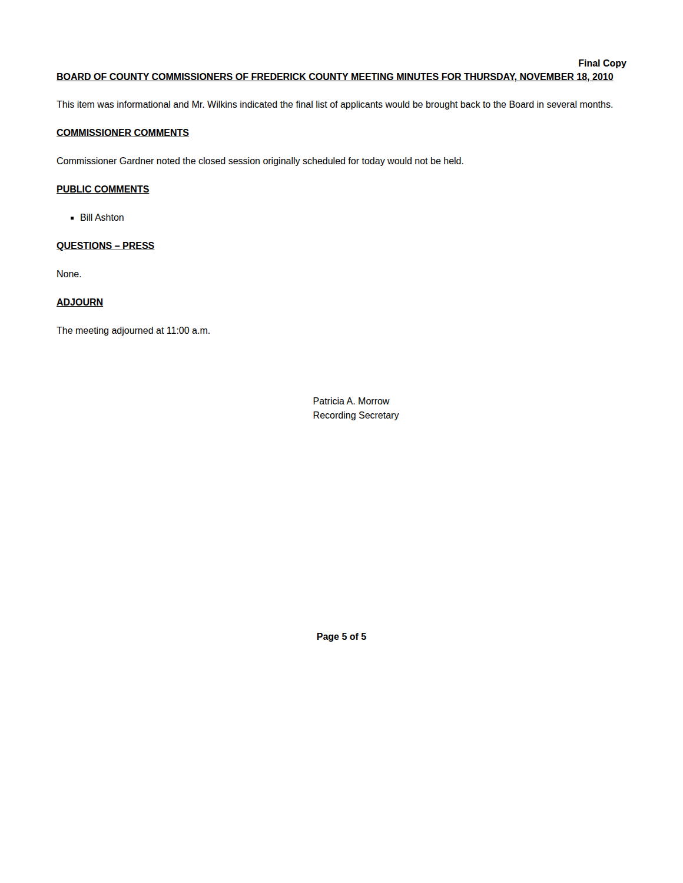Final Copy
BOARD OF COUNTY COMMISSIONERS OF FREDERICK COUNTY MEETING MINUTES FOR THURSDAY, NOVEMBER 18, 2010
This item was informational and Mr. Wilkins indicated the final list of applicants would be brought back to the Board in several months.
COMMISSIONER COMMENTS
Commissioner Gardner noted the closed session originally scheduled for today would not be held.
PUBLIC COMMENTS
Bill Ashton
QUESTIONS – PRESS
None.
ADJOURN
The meeting adjourned at 11:00 a.m.
Patricia A. Morrow
Recording Secretary
Page 5 of 5